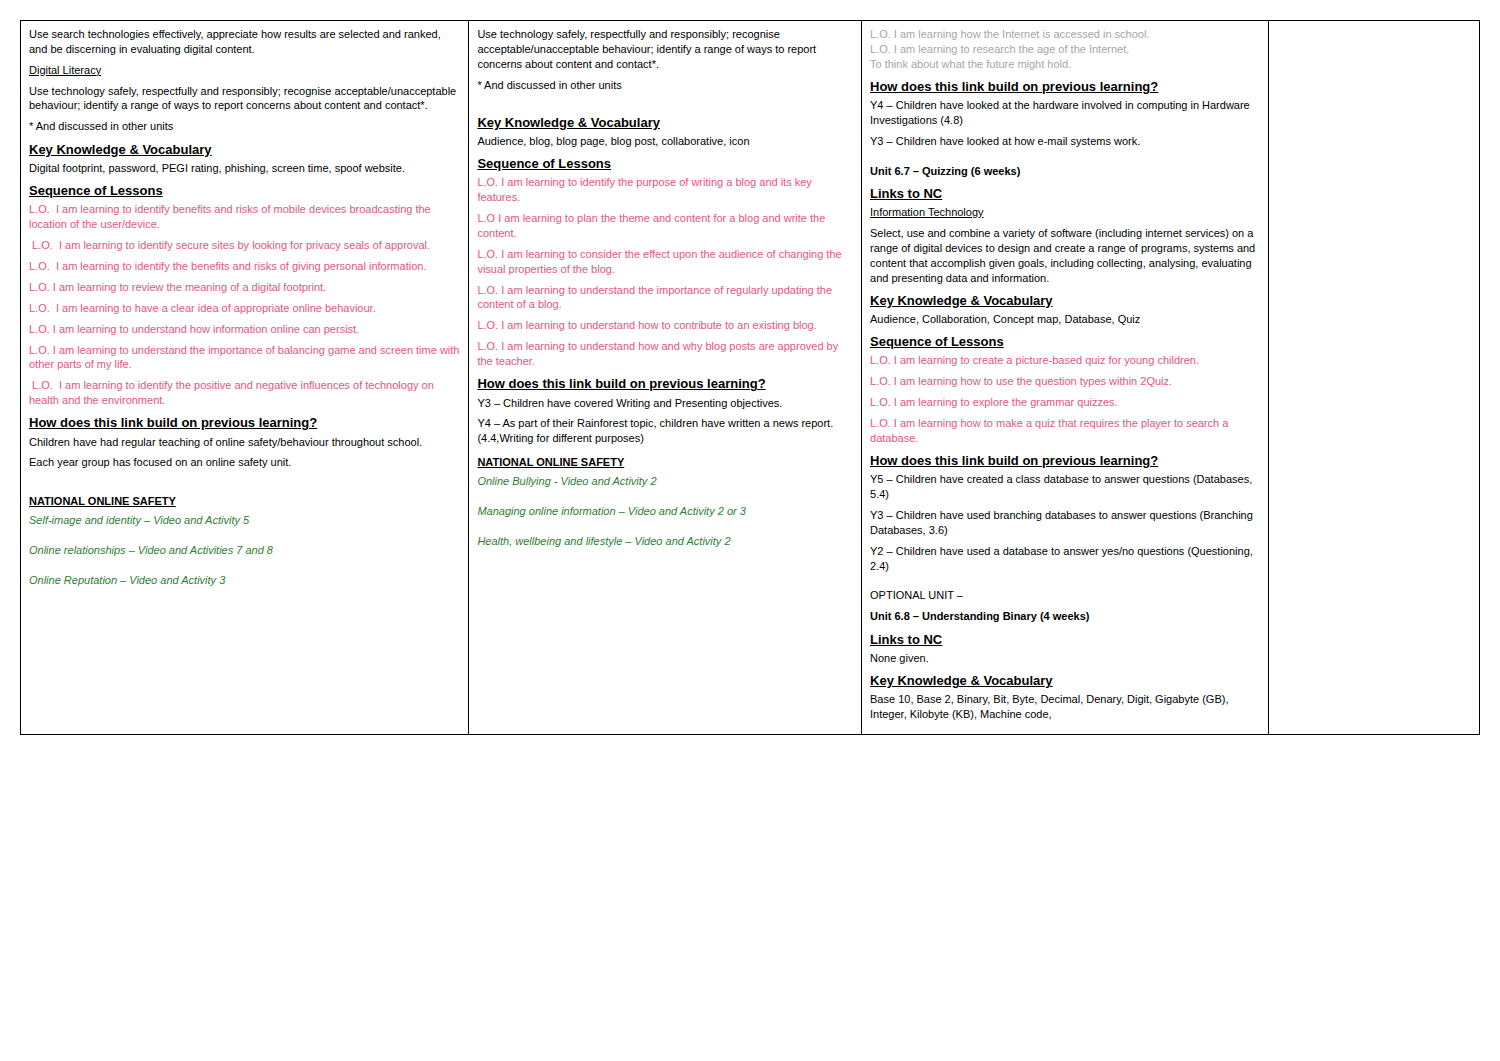| Use search technologies effectively, appreciate how results are selected and ranked, and be discerning in evaluating digital content. Digital Literacy Use technology safely, respectfully and responsibly; recognise acceptable/unacceptable behaviour; identify a range of ways to report concerns about content and contact*. * And discussed in other units Key Knowledge & Vocabulary Digital footprint, password, PEGI rating, phishing, screen time, spoof website. Sequence of Lessons L.O. I am learning to identify benefits and risks of mobile devices broadcasting the location of the user/device. L.O. I am learning to identify secure sites by looking for privacy seals of approval. L.O. I am learning to identify the benefits and risks of giving personal information. L.O. I am learning to review the meaning of a digital footprint. L.O. I am learning to have a clear idea of appropriate online behaviour. L.O. I am learning to understand how information online can persist. L.O. I am learning to understand the importance of balancing game and screen time with other parts of my life. L.O. I am learning to identify the positive and negative influences of technology on health and the environment. How does this link build on previous learning? Children have had regular teaching of online safety/behaviour throughout school. Each year group has focused on an online safety unit. NATIONAL ONLINE SAFETY Self-image and identity – Video and Activity 5 Online relationships – Video and Activities 7 and 8 Online Reputation – Video and Activity 3 | Use technology safely, respectfully and responsibly; recognise acceptable/unacceptable behaviour; identify a range of ways to report concerns about content and contact*. * And discussed in other units Key Knowledge & Vocabulary Audience, blog, blog page, blog post, collaborative, icon Sequence of Lessons L.O. I am learning to identify the purpose of writing a blog and its key features. L.O I am learning to plan the theme and content for a blog and write the content. L.O. I am learning to consider the effect upon the audience of changing the visual properties of the blog. L.O. I am learning to understand the importance of regularly updating the content of a blog. L.O. I am learning to understand how to contribute to an existing blog. L.O. I am learning to understand how and why blog posts are approved by the teacher. How does this link build on previous learning? Y3 – Children have covered Writing and Presenting objectives. Y4 – As part of their Rainforest topic, children have written a news report. (4.4,Writing for different purposes) NATIONAL ONLINE SAFETY Online Bullying - Video and Activity 2 Managing online information – Video and Activity 2 or 3 Health, wellbeing and lifestyle – Video and Activity 2 | L.O. I am learning how the Internet is accessed in school. L.O. I am learning to research the age of the Internet. To think about what the future might hold. How does this link build on previous learning? Y4 – Children have looked at the hardware involved in computing in Hardware Investigations (4.8) Y3 – Children have looked at how e-mail systems work. Unit 6.7 – Quizzing (6 weeks) Links to NC Information Technology Select, use and combine a variety of software (including internet services) on a range of digital devices to design and create a range of programs, systems and content that accomplish given goals, including collecting, analysing, evaluating and presenting data and information. Key Knowledge & Vocabulary Audience, Collaboration, Concept map, Database, Quiz Sequence of Lessons L.O. I am learning to create a picture-based quiz for young children. L.O. I am learning how to use the question types within 2Quiz. L.O. I am learning to explore the grammar quizzes. L.O. I am learning how to make a quiz that requires the player to search a database. How does this link build on previous learning? Y5 – Children have created a class database to answer questions (Databases, 5.4) Y3 – Children have used branching databases to answer questions (Branching Databases, 3.6) Y2 – Children have used a database to answer yes/no questions (Questioning, 2.4) OPTIONAL UNIT – Unit 6.8 – Understanding Binary (4 weeks) Links to NC None given. Key Knowledge & Vocabulary Base 10, Base 2, Binary, Bit, Byte, Decimal, Denary, Digit, Gigabyte (GB), Integer, Kilobyte (KB), Machine code, | |